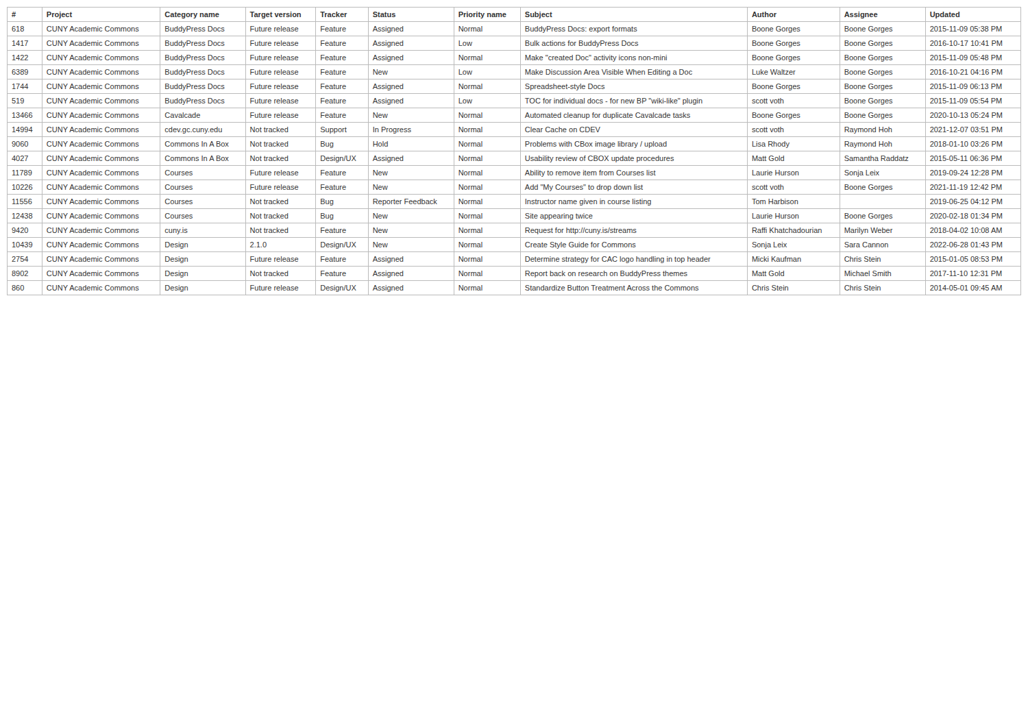| # | Project | Category name | Target version | Tracker | Status | Priority name | Subject | Author | Assignee | Updated |
| --- | --- | --- | --- | --- | --- | --- | --- | --- | --- | --- |
| 618 | CUNY Academic Commons | BuddyPress Docs | Future release | Feature | Assigned | Normal | BuddyPress Docs: export formats | Boone Gorges | Boone Gorges | 2015-11-09 05:38 PM |
| 1417 | CUNY Academic Commons | BuddyPress Docs | Future release | Feature | Assigned | Low | Bulk actions for BuddyPress Docs | Boone Gorges | Boone Gorges | 2016-10-17 10:41 PM |
| 1422 | CUNY Academic Commons | BuddyPress Docs | Future release | Feature | Assigned | Normal | Make "created Doc" activity icons non-mini | Boone Gorges | Boone Gorges | 2015-11-09 05:48 PM |
| 6389 | CUNY Academic Commons | BuddyPress Docs | Future release | Feature | New | Low | Make Discussion Area Visible When Editing a Doc | Luke Waltzer | Boone Gorges | 2016-10-21 04:16 PM |
| 1744 | CUNY Academic Commons | BuddyPress Docs | Future release | Feature | Assigned | Normal | Spreadsheet-style Docs | Boone Gorges | Boone Gorges | 2015-11-09 06:13 PM |
| 519 | CUNY Academic Commons | BuddyPress Docs | Future release | Feature | Assigned | Low | TOC for individual docs - for new BP "wiki-like" plugin | scott voth | Boone Gorges | 2015-11-09 05:54 PM |
| 13466 | CUNY Academic Commons | Cavalcade | Future release | Feature | New | Normal | Automated cleanup for duplicate Cavalcade tasks | Boone Gorges | Boone Gorges | 2020-10-13 05:24 PM |
| 14994 | CUNY Academic Commons | cdev.gc.cuny.edu | Not tracked | Support | In Progress | Normal | Clear Cache on CDEV | scott voth | Raymond Hoh | 2021-12-07 03:51 PM |
| 9060 | CUNY Academic Commons | Commons In A Box | Not tracked | Bug | Hold | Normal | Problems with CBox image library / upload | Lisa Rhody | Raymond Hoh | 2018-01-10 03:26 PM |
| 4027 | CUNY Academic Commons | Commons In A Box | Not tracked | Design/UX | Assigned | Normal | Usability review of CBOX update procedures | Matt Gold | Samantha Raddatz | 2015-05-11 06:36 PM |
| 11789 | CUNY Academic Commons | Courses | Future release | Feature | New | Normal | Ability to remove item from Courses list | Laurie Hurson | Sonja Leix | 2019-09-24 12:28 PM |
| 10226 | CUNY Academic Commons | Courses | Future release | Feature | New | Normal | Add "My Courses" to drop down list | scott voth | Boone Gorges | 2021-11-19 12:42 PM |
| 11556 | CUNY Academic Commons | Courses | Not tracked | Bug | Reporter Feedback | Normal | Instructor name given in course listing | Tom Harbison | | 2019-06-25 04:12 PM |
| 12438 | CUNY Academic Commons | Courses | Not tracked | Bug | New | Normal | Site appearing twice | Laurie Hurson | Boone Gorges | 2020-02-18 01:34 PM |
| 9420 | CUNY Academic Commons | cuny.is | Not tracked | Feature | New | Normal | Request for http://cuny.is/streams | Raffi Khatchadourian | Marilyn Weber | 2018-04-02 10:08 AM |
| 10439 | CUNY Academic Commons | Design | 2.1.0 | Design/UX | New | Normal | Create Style Guide for Commons | Sonja Leix | Sara Cannon | 2022-06-28 01:43 PM |
| 2754 | CUNY Academic Commons | Design | Future release | Feature | Assigned | Normal | Determine strategy for CAC logo handling in top header | Micki Kaufman | Chris Stein | 2015-01-05 08:53 PM |
| 8902 | CUNY Academic Commons | Design | Not tracked | Feature | Assigned | Normal | Report back on research on BuddyPress themes | Matt Gold | Michael Smith | 2017-11-10 12:31 PM |
| 860 | CUNY Academic Commons | Design | Future release | Design/UX | Assigned | Normal | Standardize Button Treatment Across the Commons | Chris Stein | Chris Stein | 2014-05-01 09:45 AM |